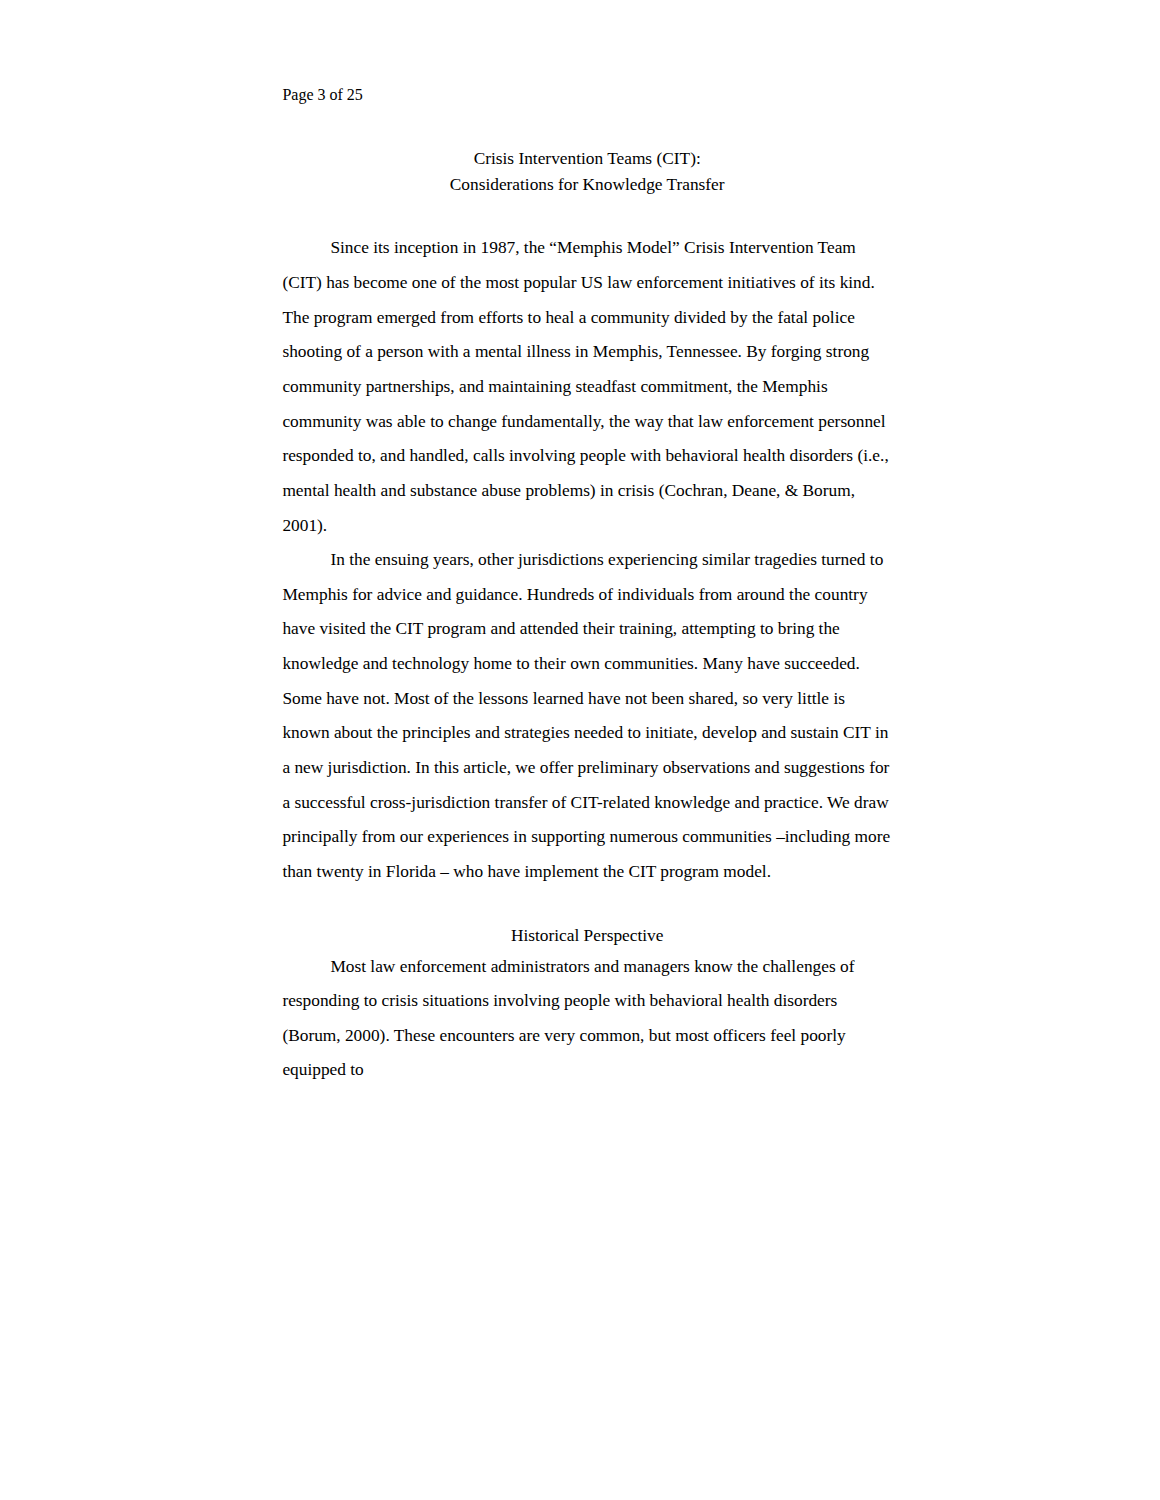Page 3 of 25
Crisis Intervention Teams (CIT):
Considerations for Knowledge Transfer
Since its inception in 1987, the “Memphis Model” Crisis Intervention Team (CIT) has become one of the most popular US law enforcement initiatives of its kind. The program emerged from efforts to heal a community divided by the fatal police shooting of a person with a mental illness in Memphis, Tennessee. By forging strong community partnerships, and maintaining steadfast commitment, the Memphis community was able to change fundamentally, the way that law enforcement personnel responded to, and handled, calls involving people with behavioral health disorders (i.e., mental health and substance abuse problems) in crisis (Cochran, Deane, & Borum, 2001).
In the ensuing years, other jurisdictions experiencing similar tragedies turned to Memphis for advice and guidance. Hundreds of individuals from around the country have visited the CIT program and attended their training, attempting to bring the knowledge and technology home to their own communities. Many have succeeded. Some have not. Most of the lessons learned have not been shared, so very little is known about the principles and strategies needed to initiate, develop and sustain CIT in a new jurisdiction. In this article, we offer preliminary observations and suggestions for a successful cross-jurisdiction transfer of CIT-related knowledge and practice. We draw principally from our experiences in supporting numerous communities –including more than twenty in Florida – who have implement the CIT program model.
Historical Perspective
Most law enforcement administrators and managers know the challenges of responding to crisis situations involving people with behavioral health disorders (Borum, 2000). These encounters are very common, but most officers feel poorly equipped to